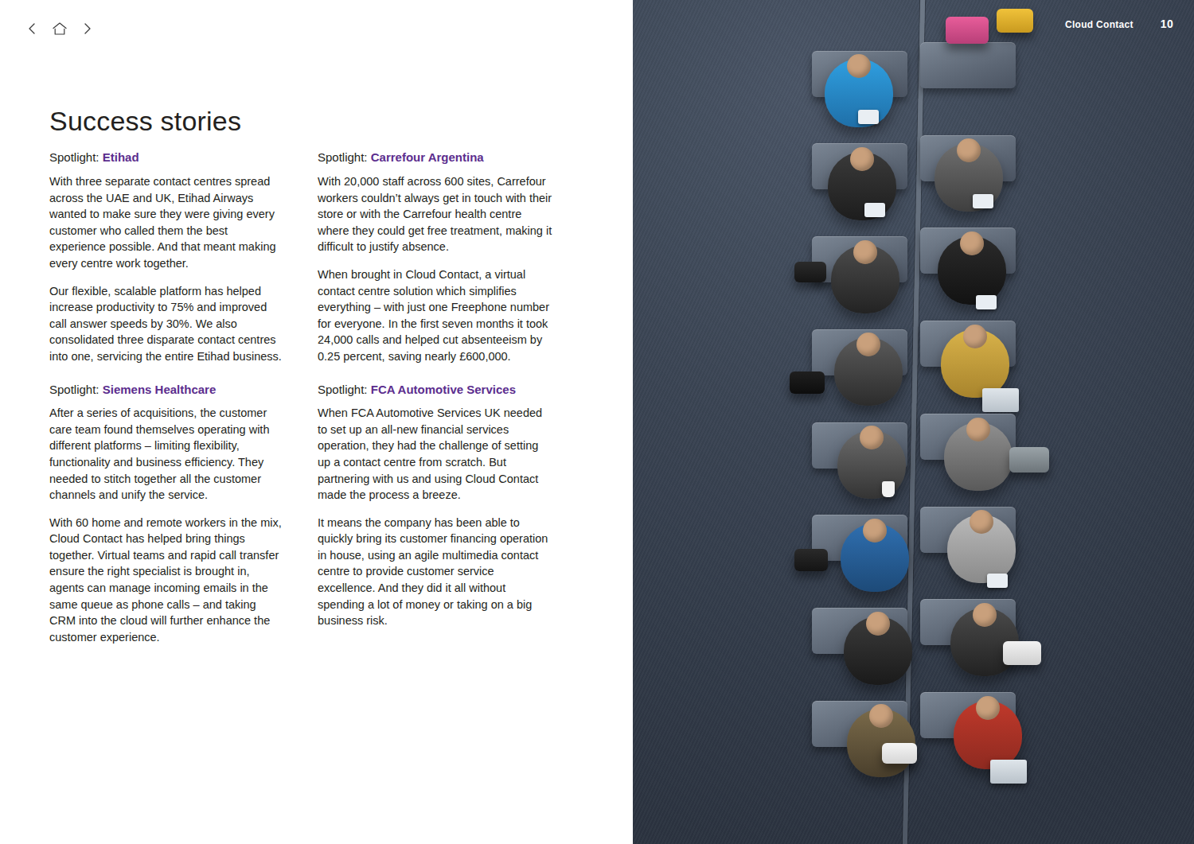Success stories
Spotlight: Etihad
With three separate contact centres spread across the UAE and UK, Etihad Airways wanted to make sure they were giving every customer who called them the best experience possible. And that meant making every centre work together.
Our flexible, scalable platform has helped increase productivity to 75% and improved call answer speeds by 30%. We also consolidated three disparate contact centres into one, servicing the entire Etihad business.
Spotlight: Siemens Healthcare
After a series of acquisitions, the customer care team found themselves operating with different platforms – limiting flexibility, functionality and business efficiency. They needed to stitch together all the customer channels and unify the service.
With 60 home and remote workers in the mix, Cloud Contact has helped bring things together. Virtual teams and rapid call transfer ensure the right specialist is brought in, agents can manage incoming emails in the same queue as phone calls – and taking CRM into the cloud will further enhance the customer experience.
Spotlight: Carrefour Argentina
With 20,000 staff across 600 sites, Carrefour workers couldn’t always get in touch with their store or with the Carrefour health centre where they could get free treatment, making it difficult to justify absence.
When brought in Cloud Contact, a virtual contact centre solution which simplifies everything – with just one Freephone number for everyone. In the first seven months it took 24,000 calls and helped cut absenteeism by 0.25 percent, saving nearly £600,000.
Spotlight: FCA Automotive Services
When FCA Automotive Services UK needed to set up an all-new financial services operation, they had the challenge of setting up a contact centre from scratch. But partnering with us and using Cloud Contact made the process a breeze.
It means the company has been able to quickly bring its customer financing operation in house, using an agile multimedia contact centre to provide customer service excellence. And they did it all without spending a lot of money or taking on a big business risk.
Cloud Contact 10